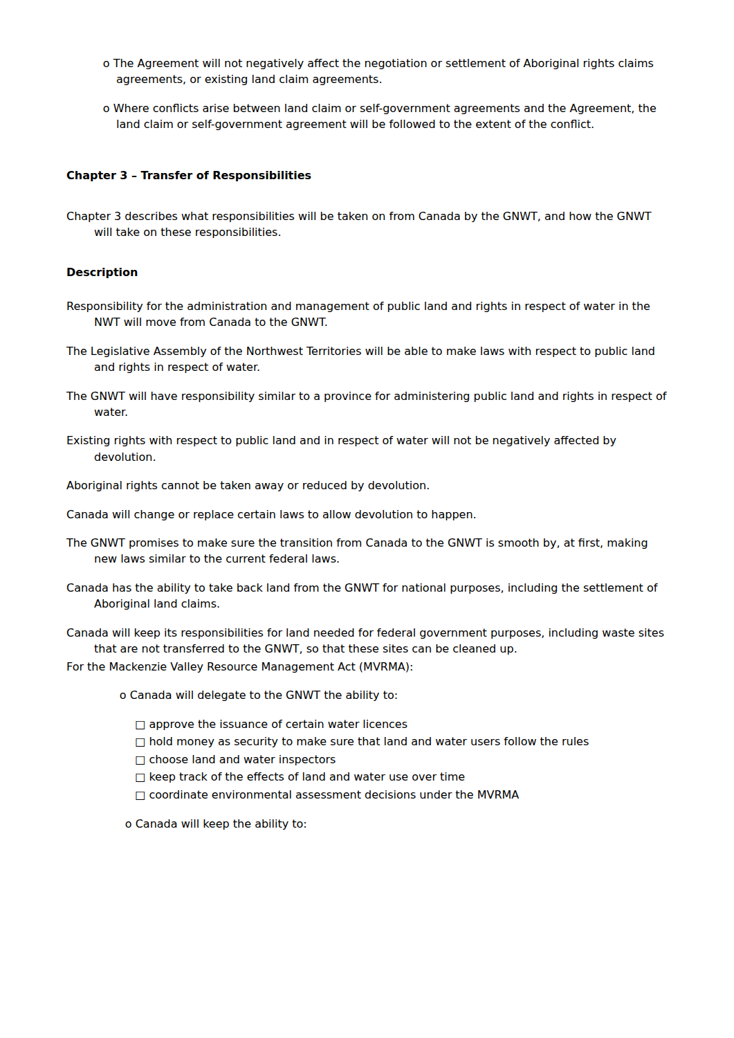o The Agreement will not negatively affect the negotiation or settlement of Aboriginal rights claims agreements, or existing land claim agreements.
o Where conflicts arise between land claim or self-government agreements and the Agreement, the land claim or self-government agreement will be followed to the extent of the conflict.
Chapter 3 – Transfer of Responsibilities
Chapter 3 describes what responsibilities will be taken on from Canada by the GNWT, and how the GNWT will take on these responsibilities.
Description
Responsibility for the administration and management of public land and rights in respect of water in the NWT will move from Canada to the GNWT.
The Legislative Assembly of the Northwest Territories will be able to make laws with respect to public land and rights in respect of water.
The GNWT will have responsibility similar to a province for administering public land and rights in respect of water.
Existing rights with respect to public land and in respect of water will not be negatively affected by devolution.
Aboriginal rights cannot be taken away or reduced by devolution.
Canada will change or replace certain laws to allow devolution to happen.
The GNWT promises to make sure the transition from Canada to the GNWT is smooth by, at first, making new laws similar to the current federal laws.
Canada has the ability to take back land from the GNWT for national purposes, including the settlement of Aboriginal land claims.
Canada will keep its responsibilities for land needed for federal government purposes, including waste sites that are not transferred to the GNWT, so that these sites can be cleaned up.
For the Mackenzie Valley Resource Management Act (MVRMA):
o Canada will delegate to the GNWT the ability to:
□ approve the issuance of certain water licences
□ hold money as security to make sure that land and water users follow the rules
□ choose land and water inspectors
□ keep track of the effects of land and water use over time
□ coordinate environmental assessment decisions under the MVRMA
o Canada will keep the ability to: